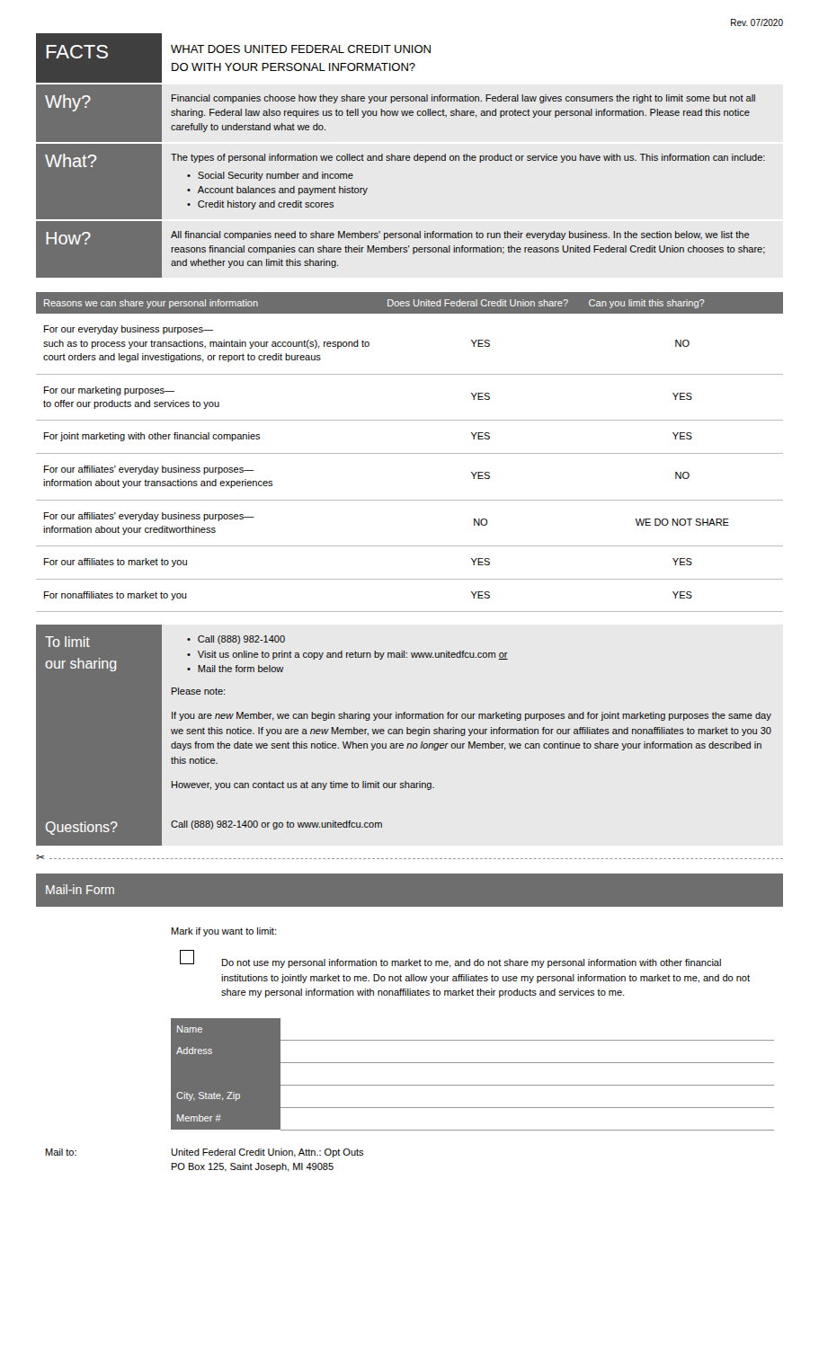Rev. 07/2020
| FACTS | WHAT DOES UNITED FEDERAL CREDIT UNION DO WITH YOUR PERSONAL INFORMATION? |
| Why? | Financial companies choose how they share your personal information. Federal law gives consumers the right to limit some but not all sharing. Federal law also requires us to tell you how we collect, share, and protect your personal information. Please read this notice carefully to understand what we do. |
| What? | The types of personal information we collect and share depend on the product or service you have with us. This information can include: Social Security number and income Account balances and payment history Credit history and credit scores |
| How? | All financial companies need to share Members' personal information to run their everyday business. In the section below, we list the reasons financial companies can share their Members' personal information; the reasons United Federal Credit Union chooses to share; and whether you can limit this sharing. |
| Reasons we can share your personal information | Does United Federal Credit Union share? | Can you limit this sharing? |
| --- | --- | --- |
| For our everyday business purposes— such as to process your transactions, maintain your account(s), respond to court orders and legal investigations, or report to credit bureaus | YES | NO |
| For our marketing purposes— to offer our products and services to you | YES | YES |
| For joint marketing with other financial companies | YES | YES |
| For our affiliates' everyday business purposes— information about your transactions and experiences | YES | NO |
| For our affiliates' everyday business purposes— information about your creditworthiness | NO | WE DO NOT SHARE |
| For our affiliates to market to you | YES | YES |
| For nonaffiliates to market to you | YES | YES |
| To limit our sharing | Call (888) 982-1400 Visit us online to print a copy and return by mail: www.unitedfcu.com or Mail the form below Please note: If you are new Member, we can begin sharing your information for our marketing purposes and for joint marketing purposes the same day we sent this notice. If you are a new Member, we can begin sharing your information for our affiliates and nonaffiliates to market to you 30 days from the date we sent this notice. When you are no longer our Member, we can continue to share your information as described in this notice. However, you can contact us at any time to limit our sharing. |
| Questions? | Call (888) 982-1400 or go to www.unitedfcu.com |
✂
| Mail-in Form |
| | Mark if you want to limit: / / Do not use my personal information to market to me, and do not share my personal information with other financial institutions to jointly market to me. Do not allow your affiliates to use my personal information to market to me, and do not share my personal information with nonaffiliates to market their products and services to me. / / Name / / / Address / / / City, State, Zip / / / Member # / / |
| Mail to: | United Federal Credit Union, Attn.: Opt Outs PO Box 125, Saint Joseph, MI 49085 |